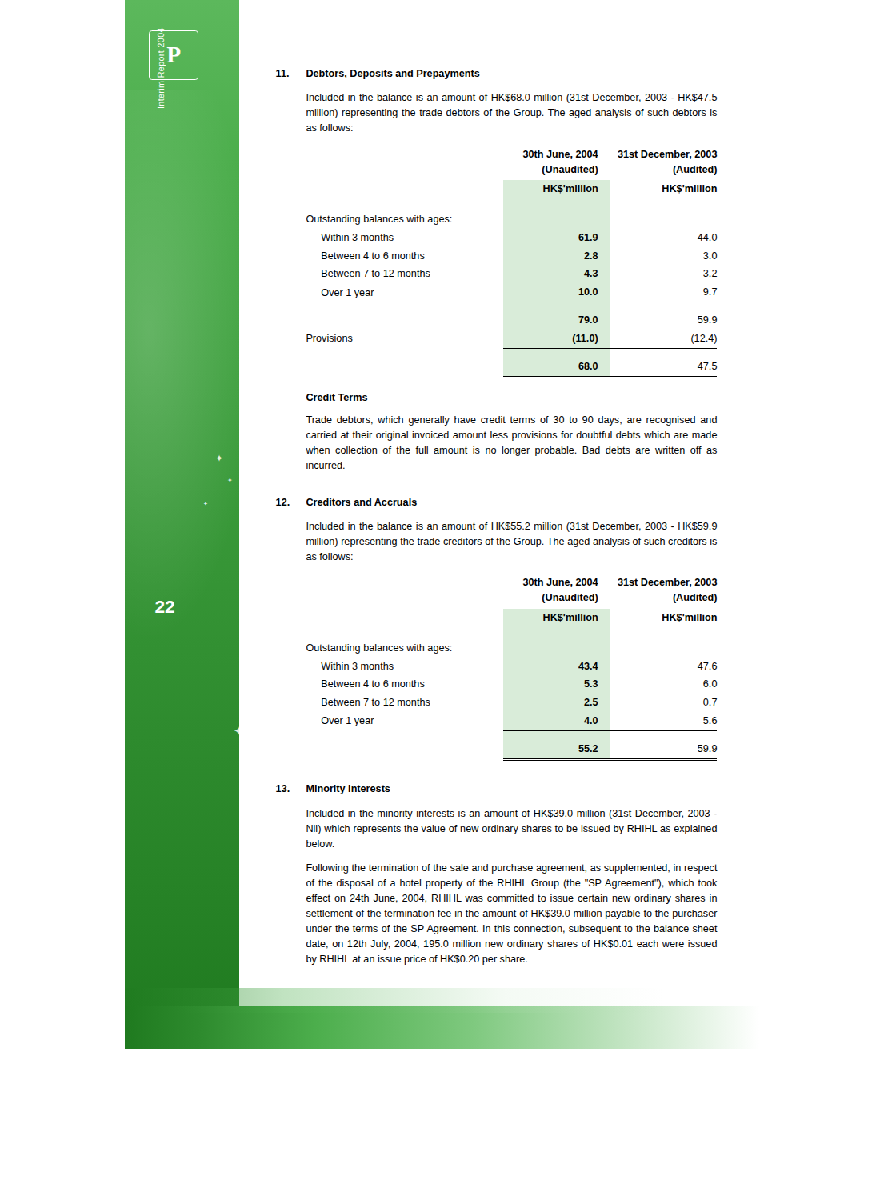P
Interim Report 2004
22
✦ ✦ ✦ ✦ ✦ ✦ ✦ ✦ ✦ ✦ ✦ ✦ ✦ ✦ ✦
11.
Debtors, Deposits and Prepayments
Included in the balance is an amount of HK$68.0 million (31st December, 2003 - HK$47.5 million) representing the trade debtors of the Group. The aged analysis of such debtors is as follows:
| | 30th June, 2004 (Unaudited) | 31st December, 2003 (Audited) |
| | HK$'million | HK$'million |
| Outstanding balances with ages: | | |
| Within 3 months | 61.9 | 44.0 |
| Between 4 to 6 months | 2.8 | 3.0 |
| Between 7 to 12 months | 4.3 | 3.2 |
| Over 1 year | 10.0 | 9.7 |
| | 79.0 | 59.9 |
| Provisions | (11.0) | (12.4) |
| | 68.0 | 47.5 |
Credit Terms
Trade debtors, which generally have credit terms of 30 to 90 days, are recognised and carried at their original invoiced amount less provisions for doubtful debts which are made when collection of the full amount is no longer probable. Bad debts are written off as incurred.
12.
Creditors and Accruals
Included in the balance is an amount of HK$55.2 million (31st December, 2003 - HK$59.9 million) representing the trade creditors of the Group. The aged analysis of such creditors is as follows:
| | 30th June, 2004 (Unaudited) | 31st December, 2003 (Audited) |
| | HK$'million | HK$'million |
| Outstanding balances with ages: | | |
| Within 3 months | 43.4 | 47.6 |
| Between 4 to 6 months | 5.3 | 6.0 |
| Between 7 to 12 months | 2.5 | 0.7 |
| Over 1 year | 4.0 | 5.6 |
| | 55.2 | 59.9 |
13.
Minority Interests
Included in the minority interests is an amount of HK$39.0 million (31st December, 2003 - Nil) which represents the value of new ordinary shares to be issued by RHIHL as explained below.
Following the termination of the sale and purchase agreement, as supplemented, in respect of the disposal of a hotel property of the RHIHL Group (the "SP Agreement"), which took effect on 24th June, 2004, RHIHL was committed to issue certain new ordinary shares in settlement of the termination fee in the amount of HK$39.0 million payable to the purchaser under the terms of the SP Agreement. In this connection, subsequent to the balance sheet date, on 12th July, 2004, 195.0 million new ordinary shares of HK$0.01 each were issued by RHIHL at an issue price of HK$0.20 per share.